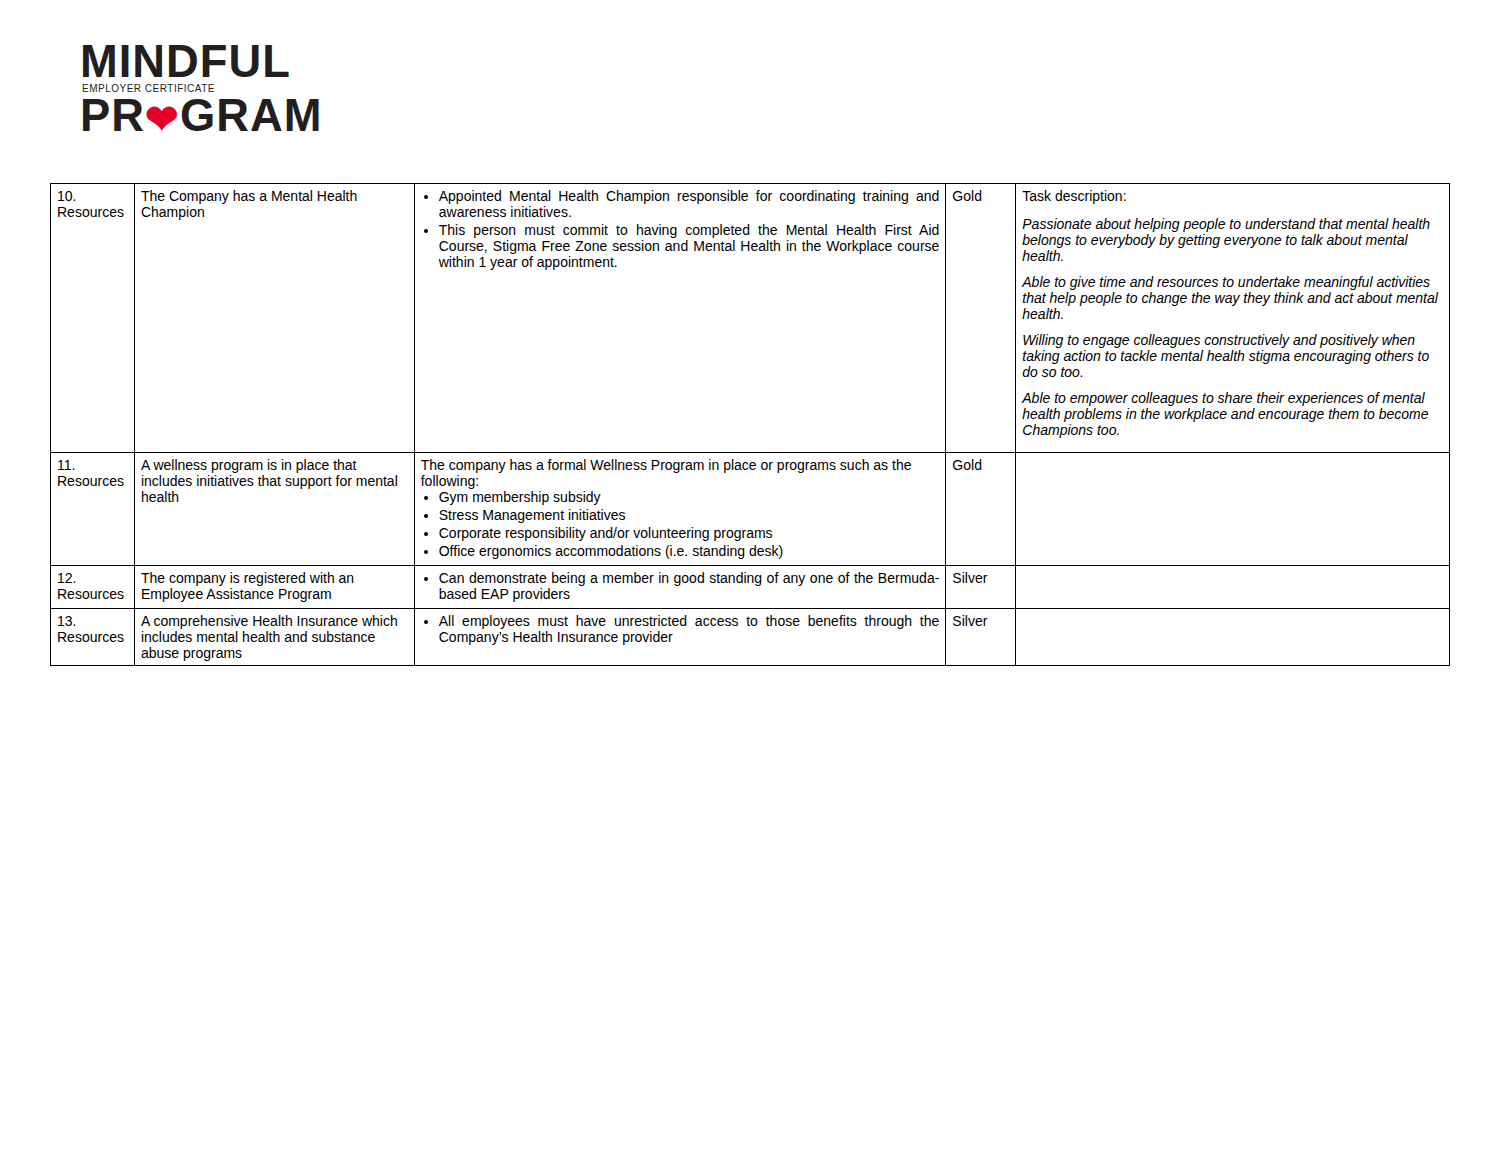MINDFUL
EMPLOYER CERTIFICATE
PR❤GRAM
| 10. Resources | The Company has a Mental Health Champion | Appointed Mental Health Champion responsible for coordinating training and awareness initiatives. This person must commit to having completed the Mental Health First Aid Course, Stigma Free Zone session and Mental Health in the Workplace course within 1 year of appointment. | Gold | Task description: Passionate about helping people to understand that mental health belongs to everybody by getting everyone to talk about mental health. Able to give time and resources to undertake meaningful activities that help people to change the way they think and act about mental health. Willing to engage colleagues constructively and positively when taking action to tackle mental health stigma encouraging others to do so too. Able to empower colleagues to share their experiences of mental health problems in the workplace and encourage them to become Champions too. |
| 11. Resources | A wellness program is in place that includes initiatives that support for mental health | The company has a formal Wellness Program in place or programs such as the following: Gym membership subsidy Stress Management initiatives Corporate responsibility and/or volunteering programs Office ergonomics accommodations (i.e. standing desk) | Gold | |
| 12. Resources | The company is registered with an Employee Assistance Program | Can demonstrate being a member in good standing of any one of the Bermuda-based EAP providers | Silver | |
| 13. Resources | A comprehensive Health Insurance which includes mental health and substance abuse programs | All employees must have unrestricted access to those benefits through the Company’s Health Insurance provider | Silver | |